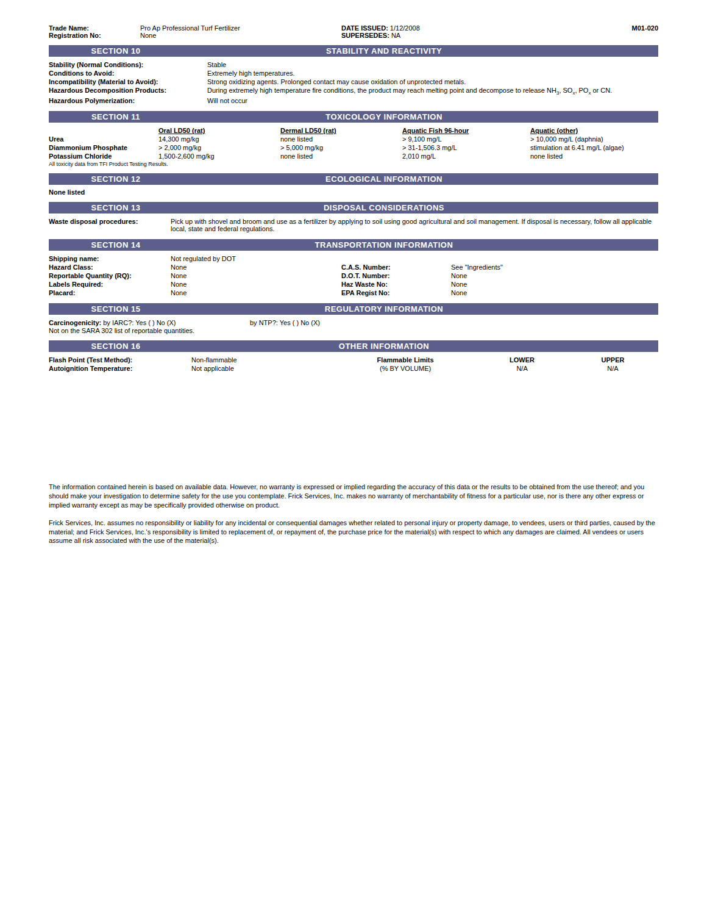| Trade Name: | Pro Ap Professional Turf Fertilizer | DATE ISSUED: 1/12/2008 | M01-020 |
| Registration No: | None | SUPERSEDES: NA |
SECTION 10
STABILITY AND REACTIVITY
| Stability (Normal Conditions): | Stable |
| Conditions to Avoid: | Extremely high temperatures. |
| Incompatibility (Material to Avoid): | Strong oxidizing agents. Prolonged contact may cause oxidation of unprotected metals. |
| Hazardous Decomposition Products: | During extremely high temperature fire conditions, the product may reach melting point and decompose to release NH 3 , SO x , PO x or CN. |
| Hazardous Polymerization: | Will not occur |
SECTION 11
TOXICOLOGY INFORMATION
| | Oral LD50 (rat) | Dermal LD50 (rat) | Aquatic Fish 96-hour | Aquatic (other) |
| --- | --- | --- | --- | --- |
| Urea | 14,300 mg/kg | none listed | > 9,100 mg/L | > 10,000 mg/L (daphnia) |
| Diammonium Phosphate | > 2,000 mg/kg | > 5,000 mg/kg | > 31-1,506.3 mg/L | stimulation at 6.41 mg/L (algae) |
| Potassium Chloride | 1,500-2,600 mg/kg | none listed | 2,010 mg/L | none listed |
All toxicity data from TFI Product Testing Results.
SECTION 12
ECOLOGICAL INFORMATION
None listed
SECTION 13
DISPOSAL CONSIDERATIONS
| Waste disposal procedures: | Pick up with shovel and broom and use as a fertilizer by applying to soil using good agricultural and soil management. If disposal is necessary, follow all applicable local, state and federal regulations. |
SECTION 14
TRANSPORTATION INFORMATION
| Shipping name: | Not regulated by DOT | | |
| Hazard Class: | None | C.A.S. Number: | See "Ingredients" |
| Reportable Quantity (RQ): | None | D.O.T. Number: | None |
| Labels Required: | None | Haz Waste No: | None |
| Placard: | None | EPA Regist No: | None |
SECTION 15
REGULATORY INFORMATION
| Carcinogenicity: by IARC?: Yes ( ) No (X) | by NTP?: Yes ( ) No (X) |
Not on the SARA 302 list of reportable quantities.
SECTION 16
OTHER INFORMATION
| Flash Point (Test Method): | Non-flammable | Flammable Limits | LOWER | UPPER |
| Autoignition Temperature: | Not applicable | (% BY VOLUME) | N/A | N/A |
The information contained herein is based on available data. However, no warranty is expressed or implied regarding the accuracy of this data or the results to be obtained from the use thereof; and you should make your investigation to determine safety for the use you contemplate. Frick Services, Inc. makes no warranty of merchantability of fitness for a particular use, nor is there any other express or implied warranty except as may be specifically provided otherwise on product.
Frick Services, Inc. assumes no responsibility or liability for any incidental or consequential damages whether related to personal injury or property damage, to vendees, users or third parties, caused by the material; and Frick Services, Inc.'s responsibility is limited to replacement of, or repayment of, the purchase price for the material(s) with respect to which any damages are claimed. All vendees or users assume all risk associated with the use of the material(s).